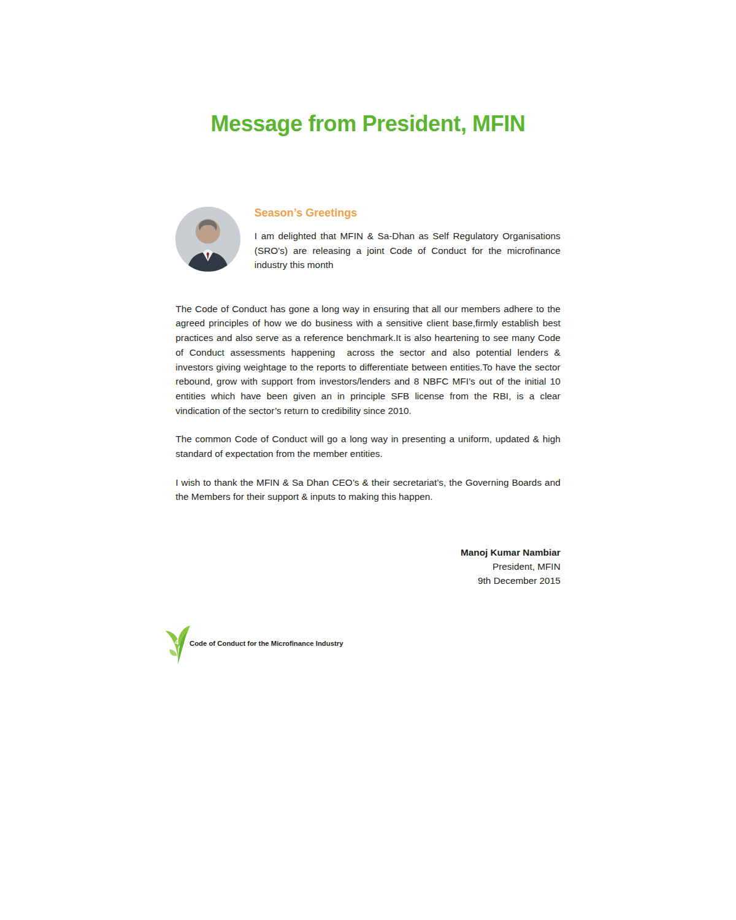Message from President, MFIN
Season’s Greetings
I am delighted that MFIN & Sa-Dhan as Self Regulatory Organisations (SRO’s) are releasing a joint Code of Conduct for the microfinance industry this month
The Code of Conduct has gone a long way in ensuring that all our members adhere to the agreed principles of how we do business with a sensitive client base,firmly establish best practices and also serve as a reference benchmark.It is also heartening to see many Code of Conduct assessments happening across the sector and also potential lenders & investors giving weightage to the reports to differentiate between entities.To have the sector rebound, grow with support from investors/lenders and 8 NBFC MFI’s out of the initial 10 entities which have been given an in principle SFB license from the RBI, is a clear vindication of the sector’s return to credibility since 2010.
The common Code of Conduct will go a long way in presenting a uniform, updated & high standard of expectation from the member entities.
I wish to thank the MFIN & Sa Dhan CEO’s & their secretariat’s, the Governing Boards and the Members for their support & inputs to making this happen.
Manoj Kumar Nambiar
President, MFIN
9th December 2015
4
Code of Conduct for the Microfinance Industry